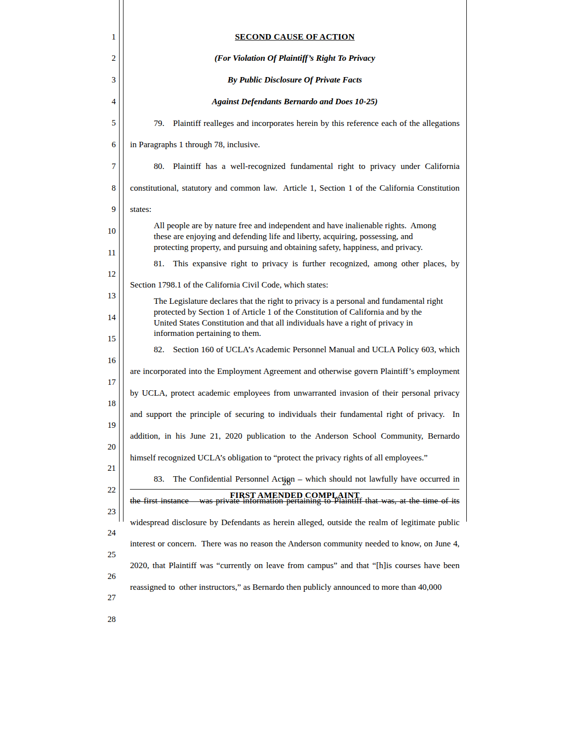1
2
3
4
5
6
7
8
9
10
11
12
13
14
15
16
17
18
19
20
21
22
23
24
25
26
27
28
SECOND CAUSE OF ACTION
(For Violation Of Plaintiff’s Right To Privacy
By Public Disclosure Of Private Facts
Against Defendants Bernardo and Does 10-25)
79. Plaintiff realleges and incorporates herein by this reference each of the allegations in Paragraphs 1 through 78, inclusive.
80. Plaintiff has a well-recognized fundamental right to privacy under California constitutional, statutory and common law. Article 1, Section 1 of the California Constitution states:
All people are by nature free and independent and have inalienable rights. Among these are enjoying and defending life and liberty, acquiring, possessing, and protecting property, and pursuing and obtaining safety, happiness, and privacy.
81. This expansive right to privacy is further recognized, among other places, by Section 1798.1 of the California Civil Code, which states:
The Legislature declares that the right to privacy is a personal and fundamental right protected by Section 1 of Article 1 of the Constitution of California and by the United States Constitution and that all individuals have a right of privacy in information pertaining to them.
82. Section 160 of UCLA’s Academic Personnel Manual and UCLA Policy 603, which are incorporated into the Employment Agreement and otherwise govern Plaintiff’s employment by UCLA, protect academic employees from unwarranted invasion of their personal privacy and support the principle of securing to individuals their fundamental right of privacy. In addition, in his June 21, 2020 publication to the Anderson School Community, Bernardo himself recognized UCLA’s obligation to “protect the privacy rights of all employees.”
83. The Confidential Personnel Action – which should not lawfully have occurred in the first instance – was private information pertaining to Plaintiff that was, at the time of its widespread disclosure by Defendants as herein alleged, outside the realm of legitimate public interest or concern. There was no reason the Anderson community needed to know, on June 4, 2020, that Plaintiff was “currently on leave from campus” and that “[h]is courses have been reassigned to other instructors,” as Bernardo then publicly announced to more than 40,000
26
FIRST AMENDED COMPLAINT